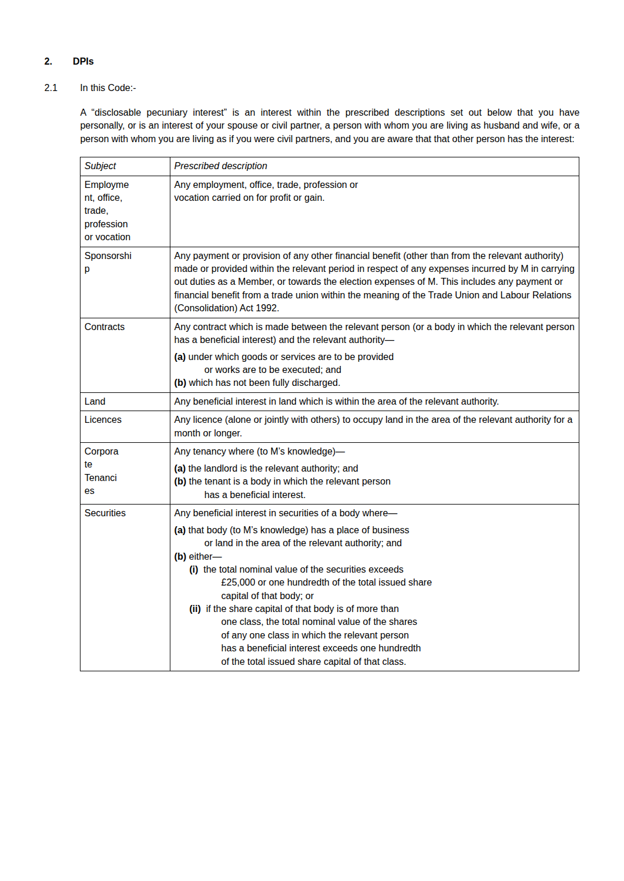2. DPIs
2.1
In this Code:-
A “disclosable pecuniary interest” is an interest within the prescribed descriptions set out below that you have personally, or is an interest of your spouse or civil partner, a person with whom you are living as husband and wife, or a person with whom you are living as if you were civil partners, and you are aware that that other person has the interest:
| Subject | Prescribed description |
| --- | --- |
| Employme nt, office, trade, profession or vocation | Any employment, office, trade, profession or vocation carried on for profit or gain. |
| Sponsorshi p | Any payment or provision of any other financial benefit (other than from the relevant authority) made or provided within the relevant period in respect of any expenses incurred by M in carrying out duties as a Member, or towards the election expenses of M. This includes any payment or financial benefit from a trade union within the meaning of the Trade Union and Labour Relations (Consolidation) Act 1992. |
| Contracts | Any contract which is made between the relevant person (or a body in which the relevant person has a beneficial interest) and the relevant authority— (a) under which goods or services are to be provided or works are to be executed; and (b) which has not been fully discharged. |
| Land | Any beneficial interest in land which is within the area of the relevant authority. |
| Licences | Any licence (alone or jointly with others) to occupy land in the area of the relevant authority for a month or longer. |
| Corpora te Tenanci es | Any tenancy where (to M’s knowledge)— (a) the landlord is the relevant authority; and (b) the tenant is a body in which the relevant person has a beneficial interest. |
| Securities | Any beneficial interest in securities of a body where— (a) that body (to M’s knowledge) has a place of business or land in the area of the relevant authority; and (b) either— (i) the total nominal value of the securities exceeds £25,000 or one hundredth of the total issued share capital of that body; or (ii) if the share capital of that body is of more than one class, the total nominal value of the shares of any one class in which the relevant person has a beneficial interest exceeds one hundredth of the total issued share capital of that class. |